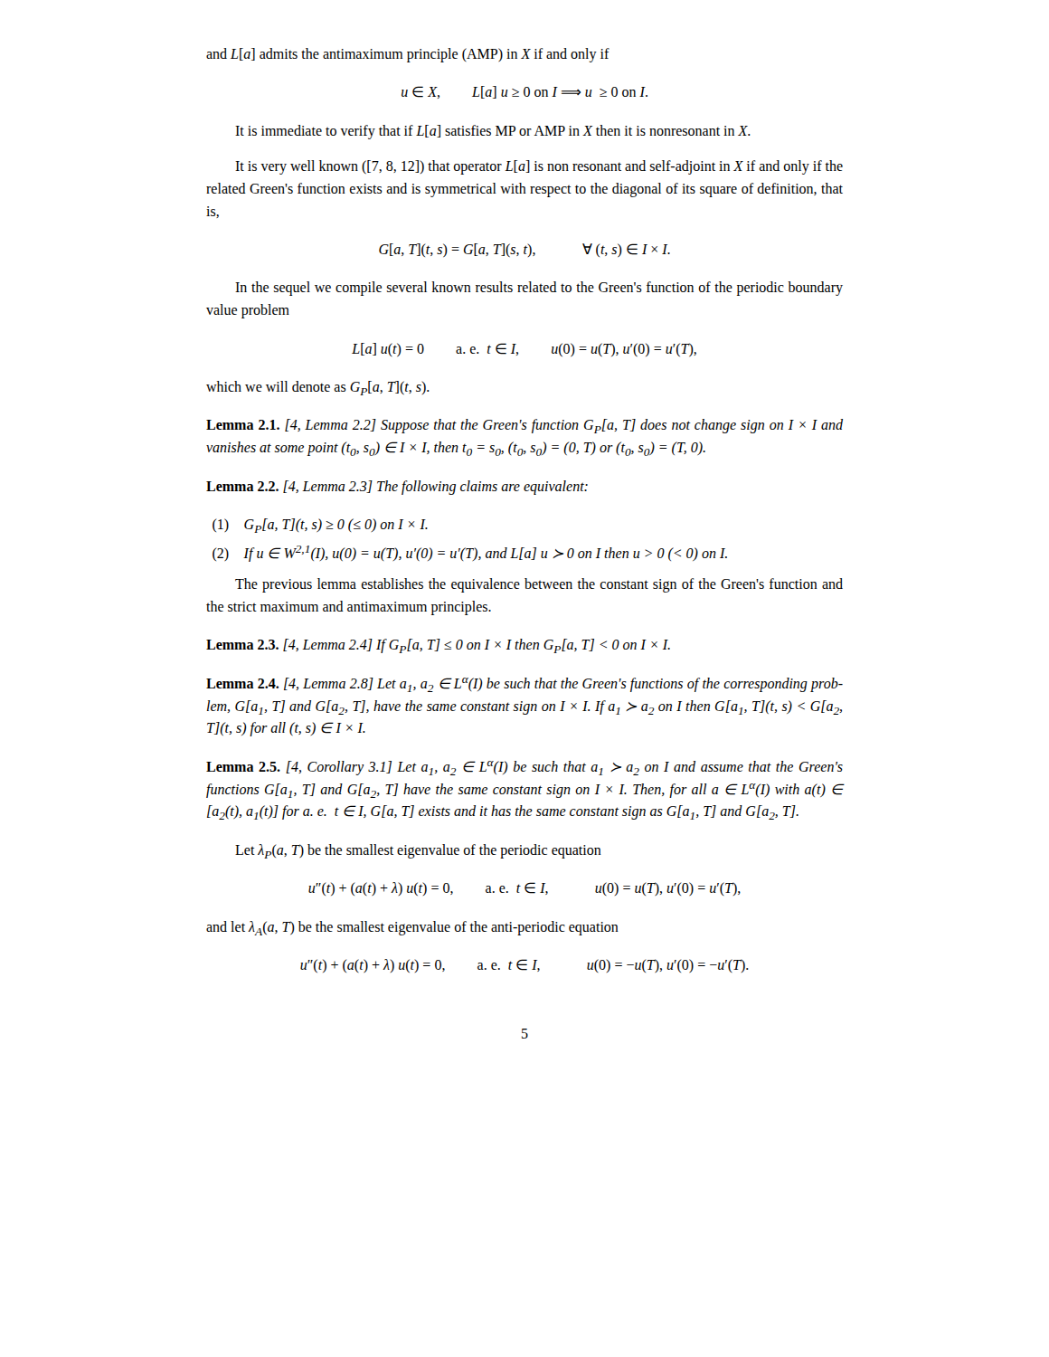and L[a] admits the antimaximum principle (AMP) in X if and only if
u ∈ X, L[a] u ≥ 0 on I ⟹ u ≥ 0 on I.
It is immediate to verify that if L[a] satisfies MP or AMP in X then it is nonresonant in X.
It is very well known ([7, 8, 12]) that operator L[a] is non resonant and self-adjoint in X if and only if the related Green's function exists and is symmetrical with respect to the diagonal of its square of definition, that is,
G[a, T](t, s) = G[a, T](s, t), ∀ (t, s) ∈ I × I.
In the sequel we compile several known results related to the Green's function of the periodic boundary value problem
L[a] u(t) = 0 a. e. t ∈ I, u(0) = u(T), u′(0) = u′(T),
which we will denote as GP[a, T](t, s).
Lemma 2.1. [4, Lemma 2.2] Suppose that the Green's function GP[a, T] does not change sign on I × I and vanishes at some point (t0, s0) ∈ I × I, then t0 = s0, (t0, s0) = (0, T) or (t0, s0) = (T, 0).
Lemma 2.2. [4, Lemma 2.3] The following claims are equivalent:
GP[a, T](t, s) ≥ 0 (≤ 0) on I × I.
If u ∈ W2,1(I), u(0) = u(T), u′(0) = u′(T), and L[a] u ≻ 0 on I then u > 0 (< 0) on I.
The previous lemma establishes the equivalence between the constant sign of the Green's function and the strict maximum and antimaximum principles.
Lemma 2.3. [4, Lemma 2.4] If GP[a, T] ≤ 0 on I × I then GP[a, T] < 0 on I × I.
Lemma 2.4. [4, Lemma 2.8] Let a1, a2 ∈ Lα(I) be such that the Green's functions of the corresponding problem, G[a1, T] and G[a2, T], have the same constant sign on I × I. If a1 ≻ a2 on I then G[a1, T](t, s) < G[a2, T](t, s) for all (t, s) ∈ I × I.
Lemma 2.5. [4, Corollary 3.1] Let a1, a2 ∈ Lα(I) be such that a1 ≻ a2 on I and assume that the Green's functions G[a1, T] and G[a2, T] have the same constant sign on I × I. Then, for all a ∈ Lα(I) with a(t) ∈ [a2(t), a1(t)] for a. e. t ∈ I, G[a, T] exists and it has the same constant sign as G[a1, T] and G[a2, T].
Let λP(a, T) be the smallest eigenvalue of the periodic equation
u″(t) + (a(t) + λ) u(t) = 0, a. e. t ∈ I, u(0) = u(T), u′(0) = u′(T),
and let λA(a, T) be the smallest eigenvalue of the anti-periodic equation
u″(t) + (a(t) + λ) u(t) = 0, a. e. t ∈ I, u(0) = −u(T), u′(0) = −u′(T).
5